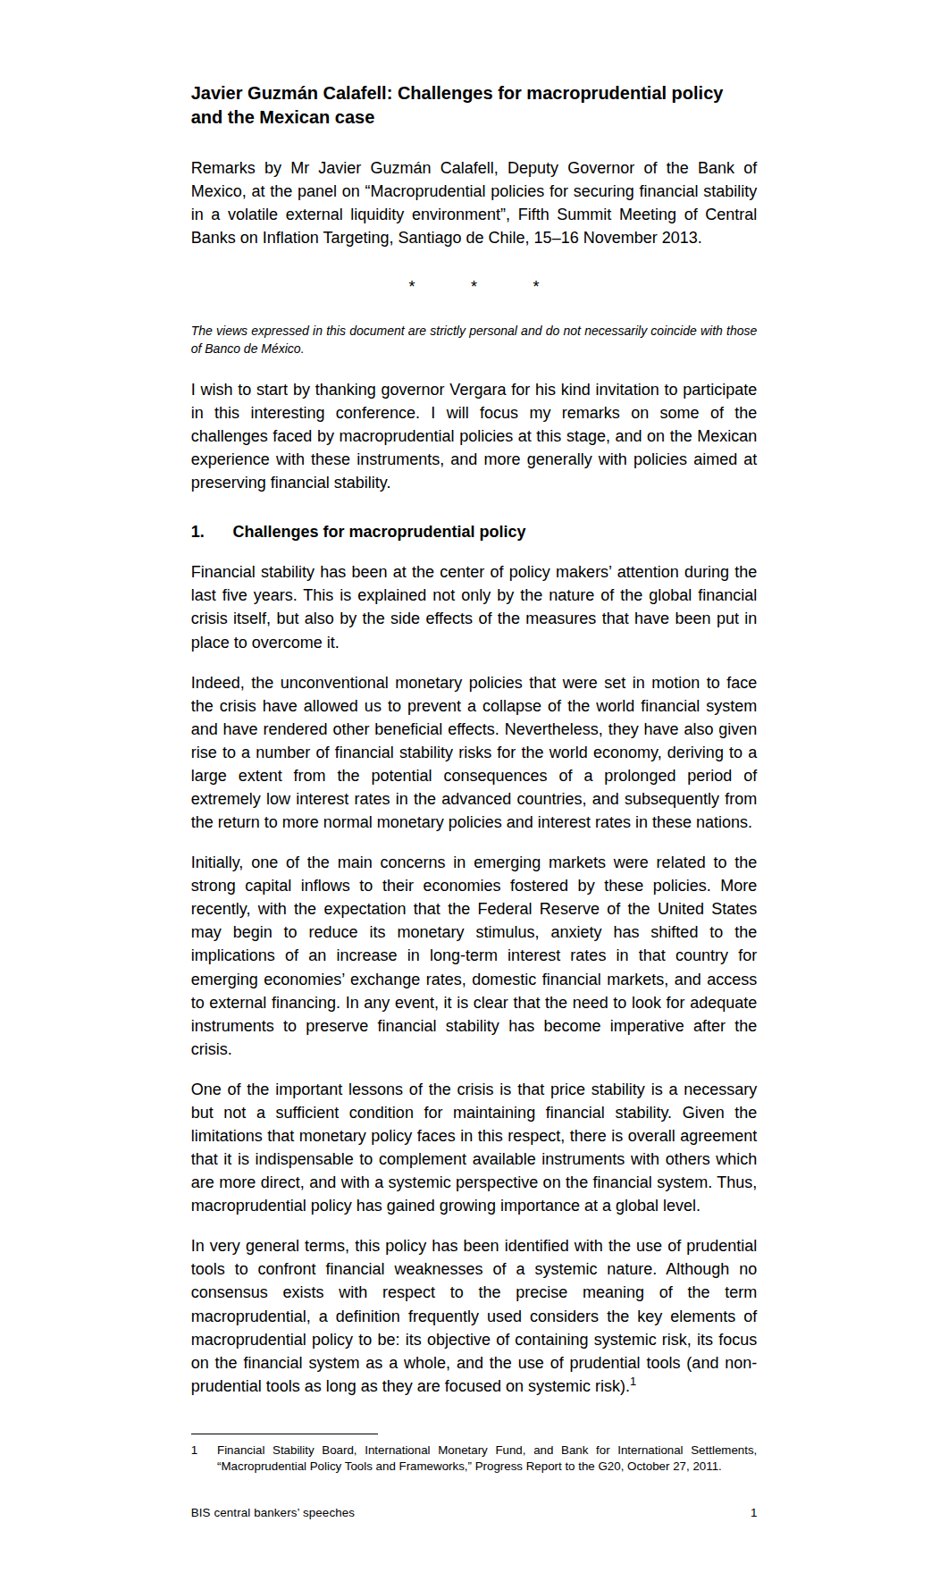Javier Guzmán Calafell: Challenges for macroprudential policy and the Mexican case
Remarks by Mr Javier Guzmán Calafell, Deputy Governor of the Bank of Mexico, at the panel on “Macroprudential policies for securing financial stability in a volatile external liquidity environment”, Fifth Summit Meeting of Central Banks on Inflation Targeting, Santiago de Chile, 15–16 November 2013.
* * *
The views expressed in this document are strictly personal and do not necessarily coincide with those of Banco de México.
I wish to start by thanking governor Vergara for his kind invitation to participate in this interesting conference. I will focus my remarks on some of the challenges faced by macroprudential policies at this stage, and on the Mexican experience with these instruments, and more generally with policies aimed at preserving financial stability.
1. Challenges for macroprudential policy
Financial stability has been at the center of policy makers’ attention during the last five years. This is explained not only by the nature of the global financial crisis itself, but also by the side effects of the measures that have been put in place to overcome it.
Indeed, the unconventional monetary policies that were set in motion to face the crisis have allowed us to prevent a collapse of the world financial system and have rendered other beneficial effects. Nevertheless, they have also given rise to a number of financial stability risks for the world economy, deriving to a large extent from the potential consequences of a prolonged period of extremely low interest rates in the advanced countries, and subsequently from the return to more normal monetary policies and interest rates in these nations.
Initially, one of the main concerns in emerging markets were related to the strong capital inflows to their economies fostered by these policies. More recently, with the expectation that the Federal Reserve of the United States may begin to reduce its monetary stimulus, anxiety has shifted to the implications of an increase in long-term interest rates in that country for emerging economies’ exchange rates, domestic financial markets, and access to external financing. In any event, it is clear that the need to look for adequate instruments to preserve financial stability has become imperative after the crisis.
One of the important lessons of the crisis is that price stability is a necessary but not a sufficient condition for maintaining financial stability. Given the limitations that monetary policy faces in this respect, there is overall agreement that it is indispensable to complement available instruments with others which are more direct, and with a systemic perspective on the financial system. Thus, macroprudential policy has gained growing importance at a global level.
In very general terms, this policy has been identified with the use of prudential tools to confront financial weaknesses of a systemic nature. Although no consensus exists with respect to the precise meaning of the term macroprudential, a definition frequently used considers the key elements of macroprudential policy to be: its objective of containing systemic risk, its focus on the financial system as a whole, and the use of prudential tools (and non-prudential tools as long as they are focused on systemic risk).1
1 Financial Stability Board, International Monetary Fund, and Bank for International Settlements, “Macroprudential Policy Tools and Frameworks,” Progress Report to the G20, October 27, 2011.
BIS central bankers’ speeches 1